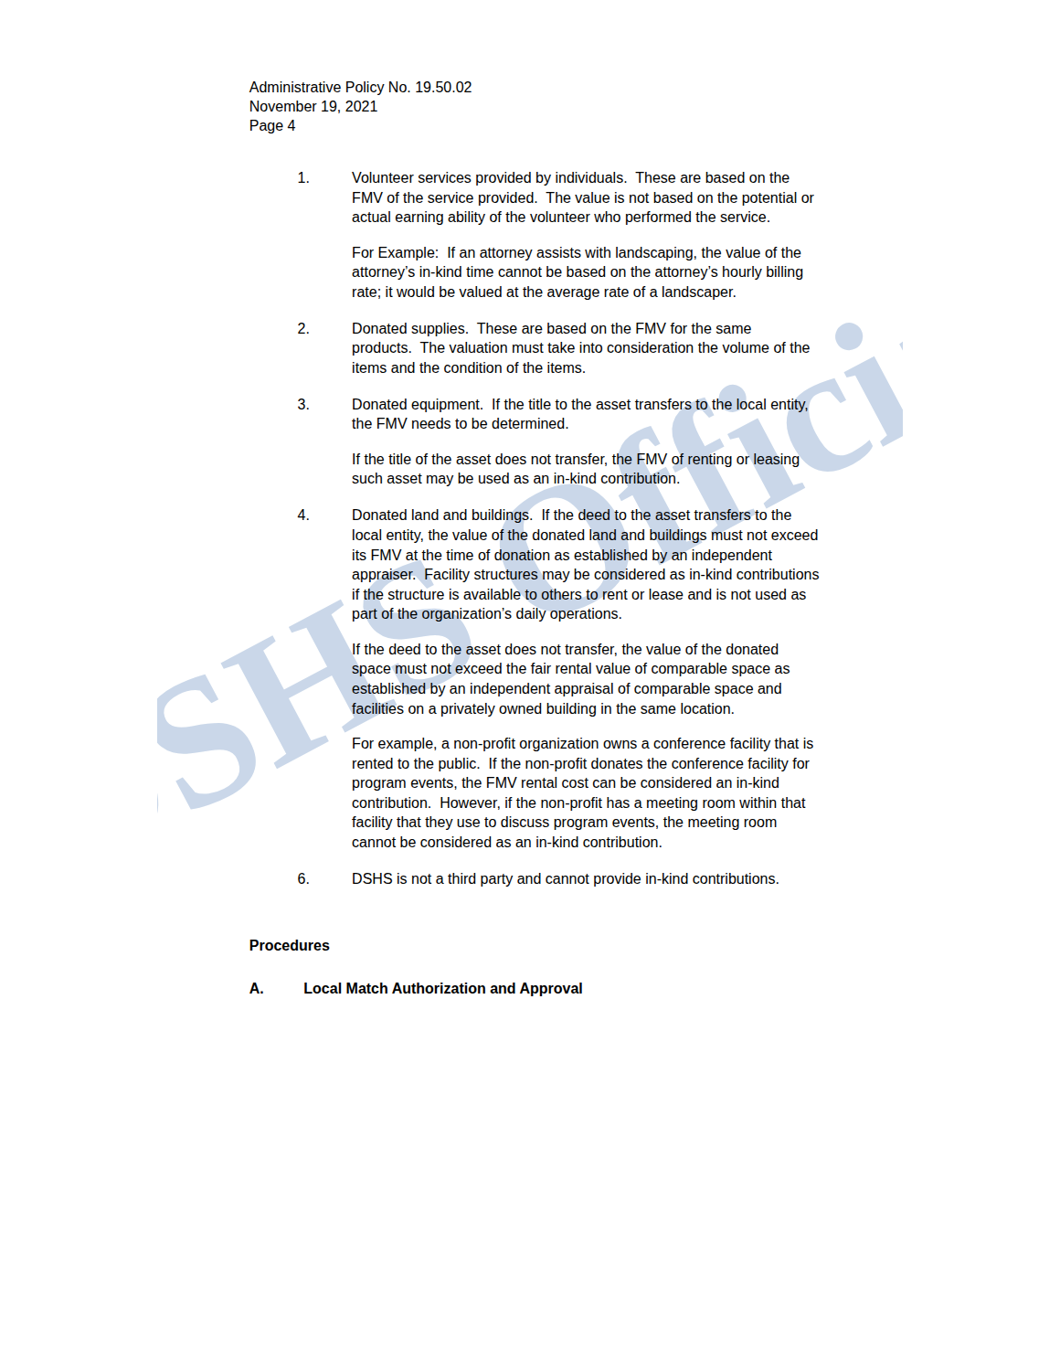DSHS Official
Administrative Policy No. 19.50.02
November 19, 2021
Page 4
1.
Volunteer services provided by individuals. These are based on the FMV of the service provided. The value is not based on the potential or actual earning ability of the volunteer who performed the service.
For Example: If an attorney assists with landscaping, the value of the attorney’s in-kind time cannot be based on the attorney’s hourly billing rate; it would be valued at the average rate of a landscaper.
2.
Donated supplies. These are based on the FMV for the same products. The valuation must take into consideration the volume of the items and the condition of the items.
3.
Donated equipment. If the title to the asset transfers to the local entity, the FMV needs to be determined.
If the title of the asset does not transfer, the FMV of renting or leasing such asset may be used as an in-kind contribution.
4.
Donated land and buildings. If the deed to the asset transfers to the local entity, the value of the donated land and buildings must not exceed its FMV at the time of donation as established by an independent appraiser. Facility structures may be considered as in-kind contributions if the structure is available to others to rent or lease and is not used as part of the organization’s daily operations.
If the deed to the asset does not transfer, the value of the donated space must not exceed the fair rental value of comparable space as established by an independent appraisal of comparable space and facilities on a privately owned building in the same location.
For example, a non-profit organization owns a conference facility that is rented to the public. If the non-profit donates the conference facility for program events, the FMV rental cost can be considered an in-kind contribution. However, if the non-profit has a meeting room within that facility that they use to discuss program events, the meeting room cannot be considered as an in-kind contribution.
6.
DSHS is not a third party and cannot provide in-kind contributions.
Procedures
A.
Local Match Authorization and Approval